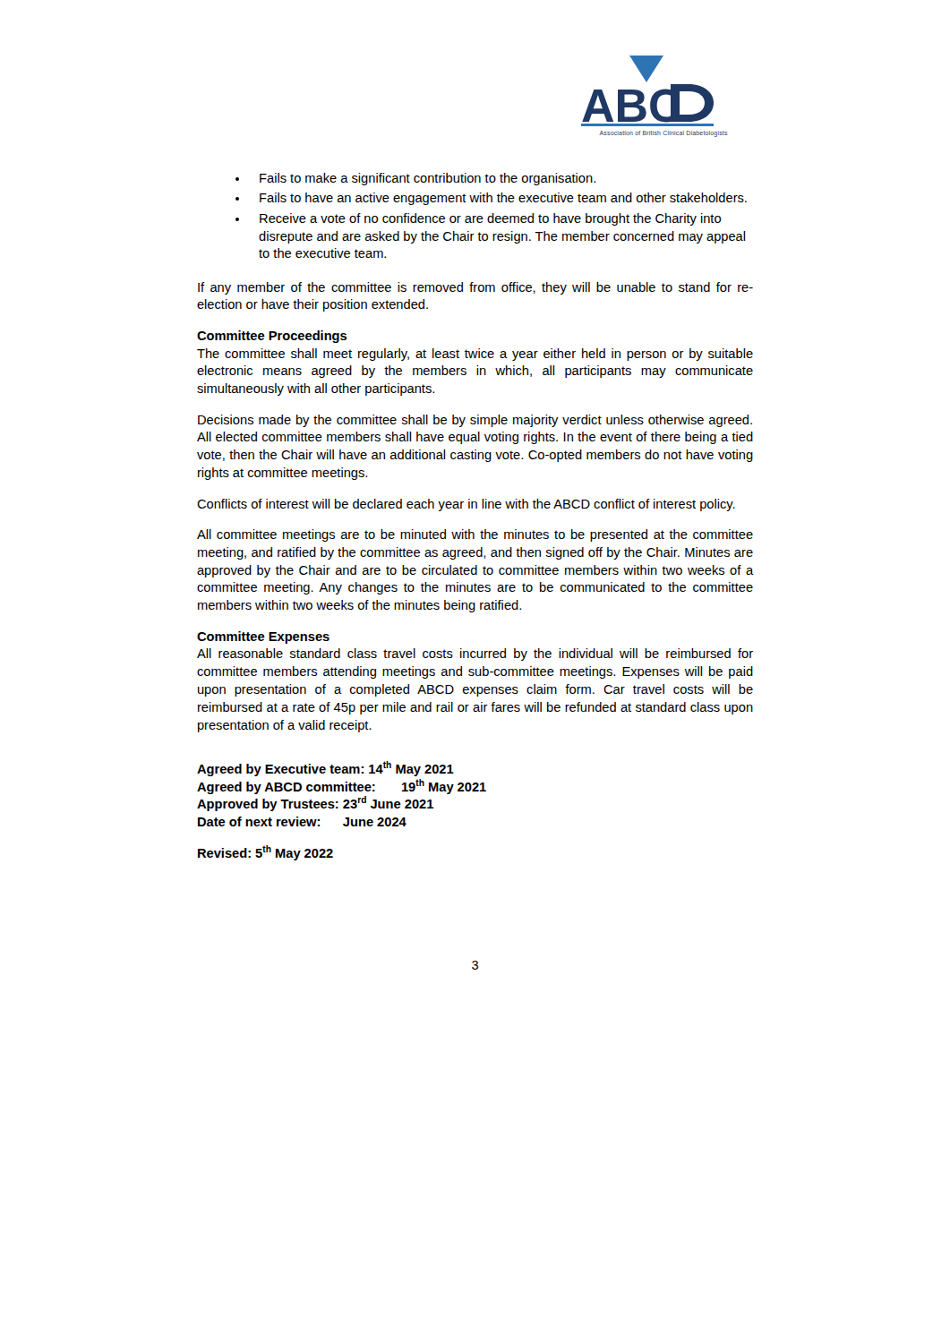ABC
Association of British Clinical Diabetologists
Fails to make a significant contribution to the organisation.
Fails to have an active engagement with the executive team and other stakeholders.
Receive a vote of no confidence or are deemed to have brought the Charity into disrepute and are asked by the Chair to resign. The member concerned may appeal to the executive team.
If any member of the committee is removed from office, they will be unable to stand for re-election or have their position extended.
Committee Proceedings
The committee shall meet regularly, at least twice a year either held in person or by suitable electronic means agreed by the members in which, all participants may communicate simultaneously with all other participants.
Decisions made by the committee shall be by simple majority verdict unless otherwise agreed. All elected committee members shall have equal voting rights. In the event of there being a tied vote, then the Chair will have an additional casting vote. Co-opted members do not have voting rights at committee meetings.
Conflicts of interest will be declared each year in line with the ABCD conflict of interest policy.
All committee meetings are to be minuted with the minutes to be presented at the committee meeting, and ratified by the committee as agreed, and then signed off by the Chair. Minutes are approved by the Chair and are to be circulated to committee members within two weeks of a committee meeting. Any changes to the minutes are to be communicated to the committee members within two weeks of the minutes being ratified.
Committee Expenses
All reasonable standard class travel costs incurred by the individual will be reimbursed for committee members attending meetings and sub-committee meetings. Expenses will be paid upon presentation of a completed ABCD expenses claim form. Car travel costs will be reimbursed at a rate of 45p per mile and rail or air fares will be refunded at standard class upon presentation of a valid receipt.
Agreed by Executive team: 14th May 2021
Agreed by ABCD committee: 19th May 2021
Approved by Trustees: 23rd June 2021
Date of next review: June 2024
Revised: 5th May 2022
3